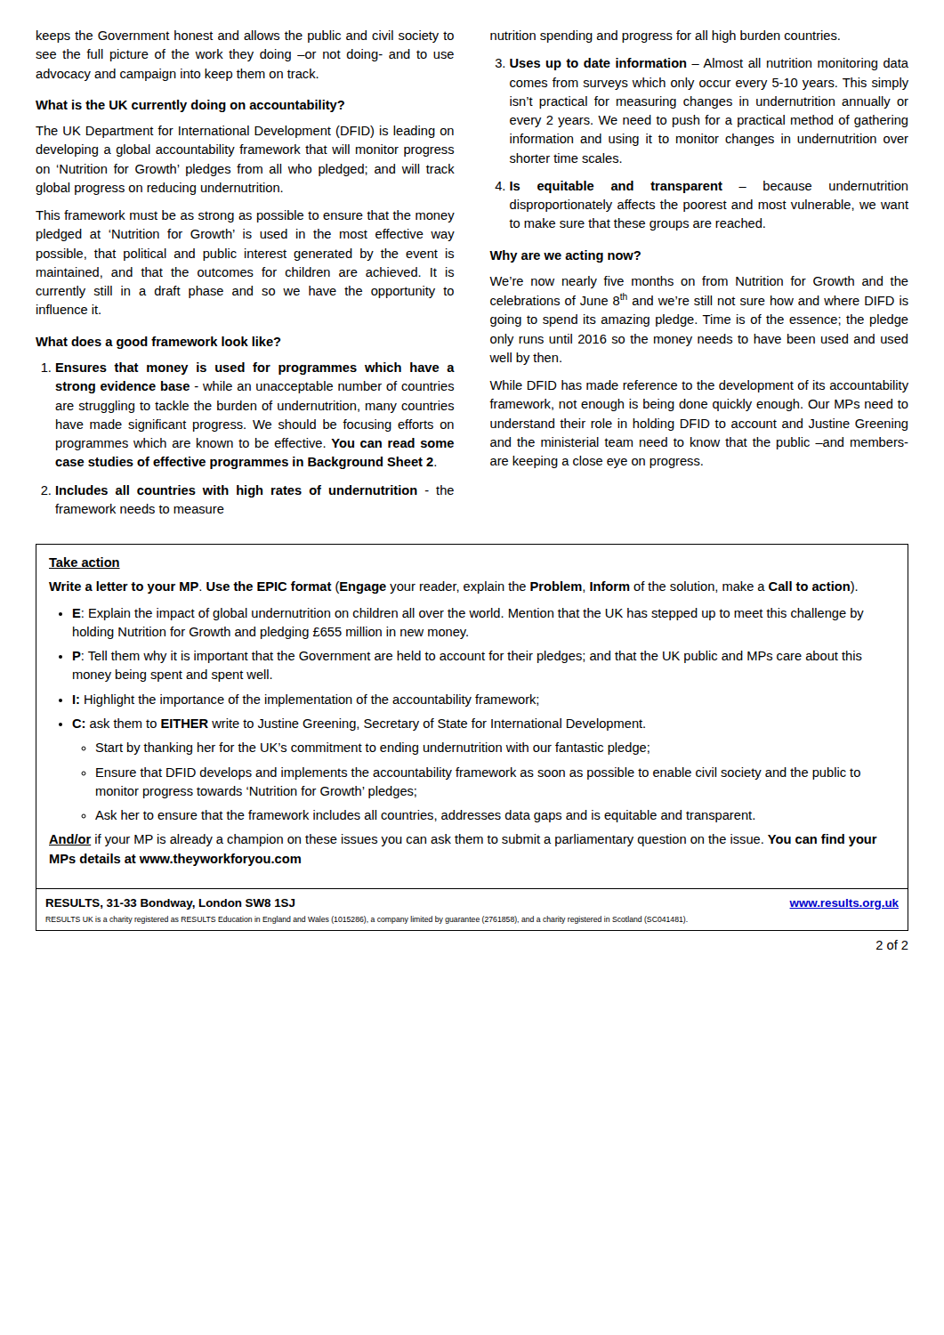keeps the Government honest and allows the public and civil society to see the full picture of the work they doing –or not doing- and to use advocacy and campaign into keep them on track.
What is the UK currently doing on accountability?
The UK Department for International Development (DFID) is leading on developing a global accountability framework that will monitor progress on ‘Nutrition for Growth’ pledges from all who pledged; and will track global progress on reducing undernutrition.
This framework must be as strong as possible to ensure that the money pledged at ‘Nutrition for Growth’ is used in the most effective way possible, that political and public interest generated by the event is maintained, and that the outcomes for children are achieved. It is currently still in a draft phase and so we have the opportunity to influence it.
What does a good framework look like?
Ensures that money is used for programmes which have a strong evidence base - while an unacceptable number of countries are struggling to tackle the burden of undernutrition, many countries have made significant progress. We should be focusing efforts on programmes which are known to be effective. You can read some case studies of effective programmes in Background Sheet 2.
Includes all countries with high rates of undernutrition - the framework needs to measure
nutrition spending and progress for all high burden countries.
Uses up to date information – Almost all nutrition monitoring data comes from surveys which only occur every 5-10 years. This simply isn’t practical for measuring changes in undernutrition annually or every 2 years. We need to push for a practical method of gathering information and using it to monitor changes in undernutrition over shorter time scales.
Is equitable and transparent – because undernutrition disproportionately affects the poorest and most vulnerable, we want to make sure that these groups are reached.
Why are we acting now?
We’re now nearly five months on from Nutrition for Growth and the celebrations of June 8th and we’re still not sure how and where DIFD is going to spend its amazing pledge. Time is of the essence; the pledge only runs until 2016 so the money needs to have been used and used well by then.
While DFID has made reference to the development of its accountability framework, not enough is being done quickly enough. Our MPs need to understand their role in holding DFID to account and Justine Greening and the ministerial team need to know that the public –and members- are keeping a close eye on progress.
Take action
Write a letter to your MP. Use the EPIC format (Engage your reader, explain the Problem, Inform of the solution, make a Call to action).
E: Explain the impact of global undernutrition on children all over the world. Mention that the UK has stepped up to meet this challenge by holding Nutrition for Growth and pledging £655 million in new money.
P: Tell them why it is important that the Government are held to account for their pledges; and that the UK public and MPs care about this money being spent and spent well.
I: Highlight the importance of the implementation of the accountability framework;
C: ask them to EITHER write to Justine Greening, Secretary of State for International Development.
Start by thanking her for the UK’s commitment to ending undernutrition with our fantastic pledge;
Ensure that DFID develops and implements the accountability framework as soon as possible to enable civil society and the public to monitor progress towards ‘Nutrition for Growth’ pledges;
Ask her to ensure that the framework includes all countries, addresses data gaps and is equitable and transparent.
And/or if your MP is already a champion on these issues you can ask them to submit a parliamentary question on the issue. You can find your MPs details at www.theyworkforyou.com
RESULTS, 31-33 Bondway, London SW8 1SJ www.results.org.uk
RESULTS UK is a charity registered as RESULTS Education in England and Wales (1015286), a company limited by guarantee (2761858), and a charity registered in Scotland (SC041481).
2 of 2